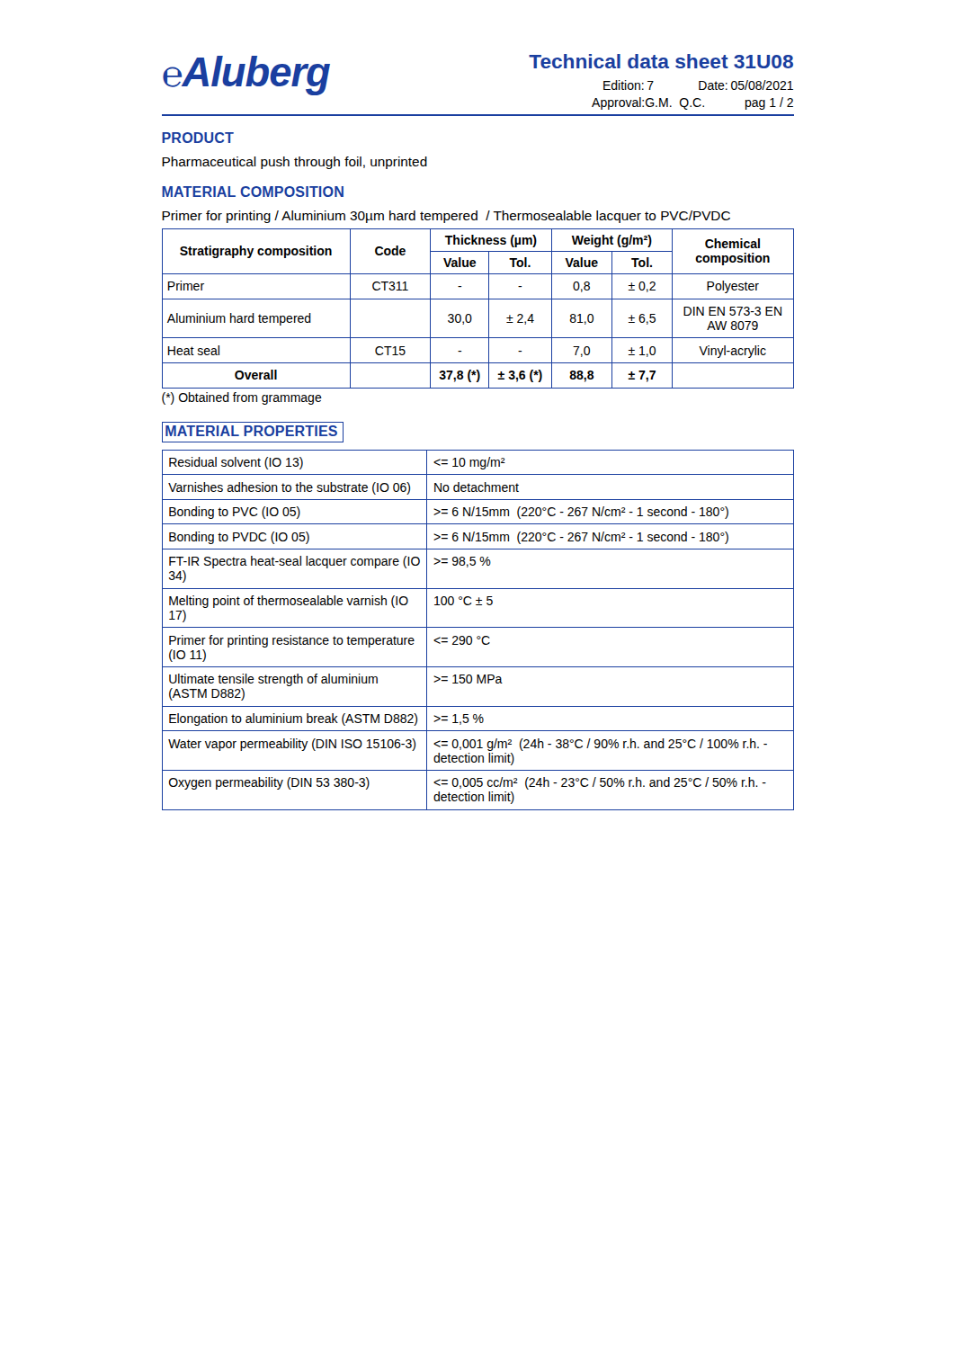℮Aluberg
Technical data sheet 31U08
Edition: 7 Date: 05/08/2021
Approval: G.M. Q.C. pag 1 / 2
PRODUCT
Pharmaceutical push through foil, unprinted
MATERIAL COMPOSITION
Primer for printing / Aluminium 30µm hard tempered / Thermosealable lacquer to PVC/PVDC
| Stratigraphy composition | Code | Thickness (µm) | Weight (g/m²) | Chemical composition |
| --- | --- | --- | --- | --- |
| Value | Tol. | Value | Tol. |
| Primer | CT311 | - | - | 0,8 | ± 0,2 | Polyester |
| Aluminium hard tempered | | 30,0 | ± 2,4 | 81,0 | ± 6,5 | DIN EN 573-3 EN AW 8079 |
| Heat seal | CT15 | - | - | 7,0 | ± 1,0 | Vinyl-acrylic |
| Overall | | 37,8 (*) | ± 3,6 (*) | 88,8 | ± 7,7 | |
(*) Obtained from grammage
MATERIAL PROPERTIES
| Residual solvent (IO 13) | <= 10 mg/m² |
| Varnishes adhesion to the substrate (IO 06) | No detachment |
| Bonding to PVC (IO 05) | >= 6 N/15mm (220°C - 267 N/cm² - 1 second - 180°) |
| Bonding to PVDC (IO 05) | >= 6 N/15mm (220°C - 267 N/cm² - 1 second - 180°) |
| FT-IR Spectra heat-seal lacquer compare (IO 34) | >= 98,5 % |
| Melting point of thermosealable varnish (IO 17) | 100 °C ± 5 |
| Primer for printing resistance to temperature (IO 11) | <= 290 °C |
| Ultimate tensile strength of aluminium (ASTM D882) | >= 150 MPa |
| Elongation to aluminium break (ASTM D882) | >= 1,5 % |
| Water vapor permeability (DIN ISO 15106-3) | <= 0,001 g/m² (24h - 38°C / 90% r.h. and 25°C / 100% r.h. - detection limit) |
| Oxygen permeability (DIN 53 380-3) | <= 0,005 cc/m² (24h - 23°C / 50% r.h. and 25°C / 50% r.h. - detection limit) |